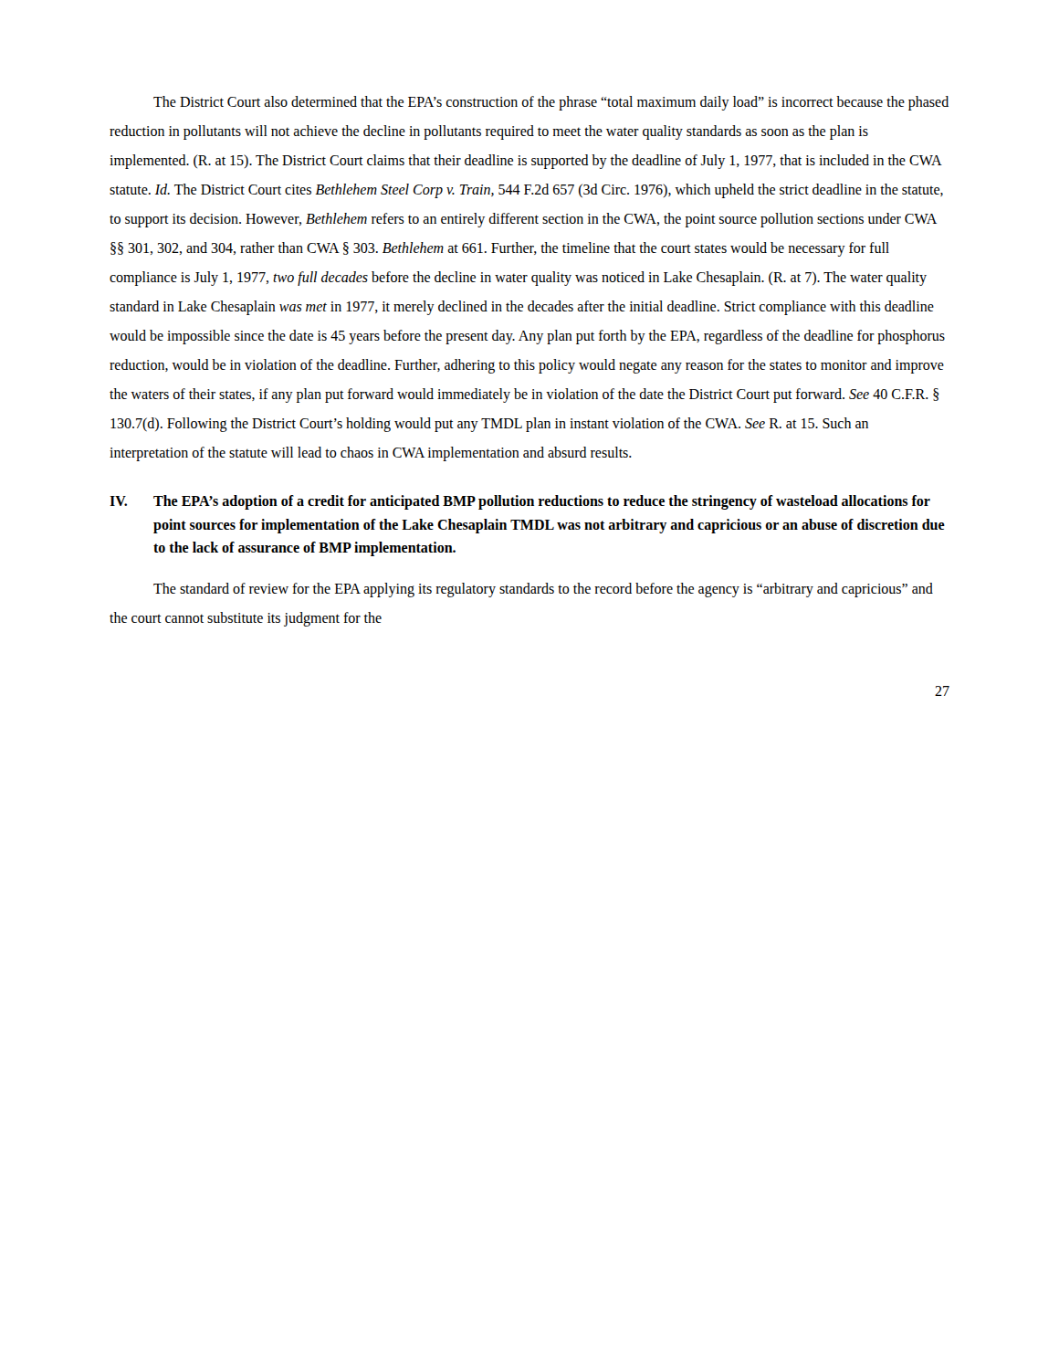The District Court also determined that the EPA’s construction of the phrase “total maximum daily load” is incorrect because the phased reduction in pollutants will not achieve the decline in pollutants required to meet the water quality standards as soon as the plan is implemented. (R. at 15). The District Court claims that their deadline is supported by the deadline of July 1, 1977, that is included in the CWA statute. Id. The District Court cites Bethlehem Steel Corp v. Train, 544 F.2d 657 (3d Circ. 1976), which upheld the strict deadline in the statute, to support its decision. However, Bethlehem refers to an entirely different section in the CWA, the point source pollution sections under CWA §§ 301, 302, and 304, rather than CWA § 303. Bethlehem at 661. Further, the timeline that the court states would be necessary for full compliance is July 1, 1977, two full decades before the decline in water quality was noticed in Lake Chesaplain. (R. at 7). The water quality standard in Lake Chesaplain was met in 1977, it merely declined in the decades after the initial deadline. Strict compliance with this deadline would be impossible since the date is 45 years before the present day. Any plan put forth by the EPA, regardless of the deadline for phosphorus reduction, would be in violation of the deadline. Further, adhering to this policy would negate any reason for the states to monitor and improve the waters of their states, if any plan put forward would immediately be in violation of the date the District Court put forward. See 40 C.F.R. § 130.7(d). Following the District Court’s holding would put any TMDL plan in instant violation of the CWA. See R. at 15. Such an interpretation of the statute will lead to chaos in CWA implementation and absurd results.
IV. The EPA’s adoption of a credit for anticipated BMP pollution reductions to reduce the stringency of wasteload allocations for point sources for implementation of the Lake Chesaplain TMDL was not arbitrary and capricious or an abuse of discretion due to the lack of assurance of BMP implementation.
The standard of review for the EPA applying its regulatory standards to the record before the agency is “arbitrary and capricious” and the court cannot substitute its judgment for the
27